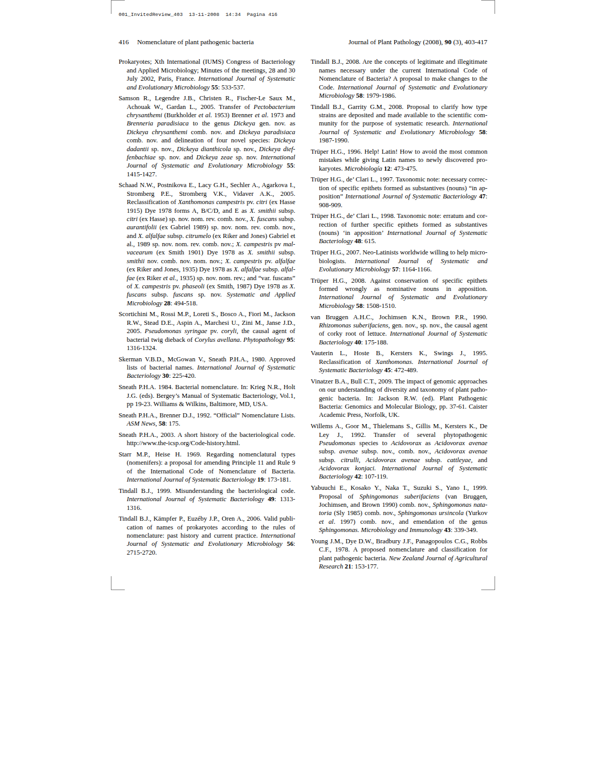001_InvitedReview_403 13-11-2008 14:34 Pagina 416
416 Nomenclature of plant pathogenic bacteria
Journal of Plant Pathology (2008), 90 (3), 403-417
Prokaryotes; Xth International (IUMS) Congress of Bacteriology and Applied Microbiology; Minutes of the meetings, 28 and 30 July 2002, Paris, France. International Journal of Systematic and Evolutionary Microbiology 55: 533-537.
Samson R., Legendre J.B., Christen R., Fischer-Le Saux M., Achouak W., Gardan L., 2005. Transfer of Pectobacterium chrysanthemi (Burkholder et al. 1953) Brenner et al. 1973 and Brenneria paradisiaca to the genus Dickeya gen. nov. as Dickeya chrysanthemi comb. nov. and Dickeya paradisiaca comb. nov. and delineation of four novel species: Dickeya dadantii sp. nov., Dickeya dianthicola sp. nov., Dickeya dieffenbachiae sp. nov. and Dickeya zeae sp. nov. International Journal of Systematic and Evolutionary Microbiology 55: 1415-1427.
Schaad N.W., Postnikova E., Lacy G.H., Sechler A., Agarkova I., Stromberg P.E., Stromberg V.K., Vidaver A.K., 2005. Reclassification of Xanthomonas campestris pv. citri (ex Hasse 1915) Dye 1978 forms A, B/C/D, and E as X. smithii subsp. citri (ex Hasse) sp. nov. nom. rev. comb. nov., X. fuscans subsp. aurantifolii (ex Gabriel 1989) sp. nov. nom. rev. comb. nov., and X. alfalfae subsp. citrumelo (ex Riker and Jones) Gabriel et al., 1989 sp. nov. nom. rev. comb. nov.; X. campestris pv malvacearum (ex Smith 1901) Dye 1978 as X. smithii subsp. smithii nov. comb. nov. nom. nov.; X. campestris pv. alfalfae (ex Riker and Jones, 1935) Dye 1978 as X. alfalfae subsp. alfalfae (ex Riker et al., 1935) sp. nov. nom. rev.; and “var. fuscans” of X. campestris pv. phaseoli (ex Smith, 1987) Dye 1978 as X. fuscans subsp. fuscans sp. nov. Systematic and Applied Microbiology 28: 494-518.
Scortichini M., Rossi M.P., Loreti S., Bosco A., Fiori M., Jackson R.W., Stead D.E., Aspin A., Marchesi U., Zini M., Janse J.D., 2005. Pseudomonas syringae pv. coryli, the causal agent of bacterial twig dieback of Corylus avellana. Phytopathology 95: 1316-1324.
Skerman V.B.D., McGowan V., Sneath P.H.A., 1980. Approved lists of bacterial names. International Journal of Systematic Bacteriology 30: 225-420.
Sneath P.H.A. 1984. Bacterial nomenclature. In: Krieg N.R., Holt J.G. (eds). Bergey’s Manual of Systematic Bacteriology, Vol.1, pp 19-23. Williams & Wilkins, Baltimore, MD, USA.
Sneath P.H.A., Brenner D.J., 1992. “Official” Nomenclature Lists. ASM News, 58: 175.
Sneath P.H.A., 2003. A short history of the bacteriological code. http://www.the-icsp.org/Code-history.html.
Starr M.P., Heise H. 1969. Regarding nomenclatural types (nomenifers): a proposal for amending Principle 11 and Rule 9 of the International Code of Nomenclature of Bacteria. International Journal of Systematic Bacteriology 19: 173-181.
Tindall B.J., 1999. Misunderstanding the bacteriological code. International Journal of Systematic Bacteriology 49: 1313-1316.
Tindall B.J., Kämpfer P., Euzéby J.P., Oren A., 2006. Valid publication of names of prokaryotes according to the rules of nomenclature: past history and current practice. International Journal of Systematic and Evolutionary Microbiology 56: 2715-2720.
Tindall B.J., 2008. Are the concepts of legitimate and illegitimate names necessary under the current International Code of Nomenclature of Bacteria? A proposal to make changes to the Code. International Journal of Systematic and Evolutionary Microbiology 58: 1979-1986.
Tindall B.J., Garrity G.M., 2008. Proposal to clarify how type strains are deposited and made available to the scientific community for the purpose of systematic research. International Journal of Systematic and Evolutionary Microbiology 58: 1987-1990.
Trüper H.G., 1996. Help! Latin! How to avoid the most common mistakes while giving Latin names to newly discovered prokaryotes. Microbiología 12: 473-475.
Trüper H.G., de’ Clari L., 1997. Taxonomic note: necessary correction of specific epithets formed as substantives (nouns) “in apposition” International Journal of Systematic Bacteriology 47: 908-909.
Trüper H.G., de’ Clari L., 1998. Taxonomic note: erratum and correction of further specific epithets formed as substantives (nouns) ‘in apposition’ International Journal of Systematic Bacteriology 48: 615.
Trüper H.G., 2007. Neo-Latinists worldwide willing to help microbiologists. International Journal of Systematic and Evolutionary Microbiology 57: 1164-1166.
Trüper H.G., 2008. Against conservation of specific epithets formed wrongly as nominative nouns in apposition. International Journal of Systematic and Evolutionary Microbiology 58: 1508-1510.
van Bruggen A.H.C., Jochimsen K.N., Brown P.R., 1990. Rhizomonas suberifaciens, gen. nov., sp. nov., the causal agent of corky root of lettuce. International Journal of Systematic Bacteriology 40: 175-188.
Vauterin L., Hoste B., Kersters K., Swings J., 1995. Reclassification of Xanthomonas. International Journal of Systematic Bacteriology 45: 472-489.
Vinatzer B.A., Bull C.T., 2009. The impact of genomic approaches on our understanding of diversity and taxonomy of plant pathogenic bacteria. In: Jackson R.W. (ed). Plant Pathogenic Bacteria: Genomics and Molecular Biology, pp. 37-61. Caister Academic Press, Norfolk, UK.
Willems A., Goor M., Thielemans S., Gillis M., Kersters K., De Ley J., 1992. Transfer of several phytopathogenic Pseudomonas species to Acidovorax as Acidovorax avenae subsp. avenae subsp. nov., comb. nov., Acidovorax avenae subsp. citrulli, Acidovorax avenae subsp. cattleyae, and Acidovorax konjaci. International Journal of Systematic Bacteriology 42: 107-119.
Yabuuchi E., Kosako Y., Naka T., Suzuki S., Yano I., 1999. Proposal of Sphingomonas suberifaciens (van Bruggen, Jochimsen, and Brown 1990) comb. nov., Sphingomonas natatoria (Sly 1985) comb. nov., Sphingomonas ursincola (Yurkov et al. 1997) comb. nov., and emendation of the genus Sphingomonas. Microbiology and Immunology 43: 339-349.
Young J.M., Dye D.W., Bradbury J.F., Panagopoulos C.G., Robbs C.F., 1978. A proposed nomenclature and classification for plant pathogenic bacteria. New Zealand Journal of Agricultural Research 21: 153-177.